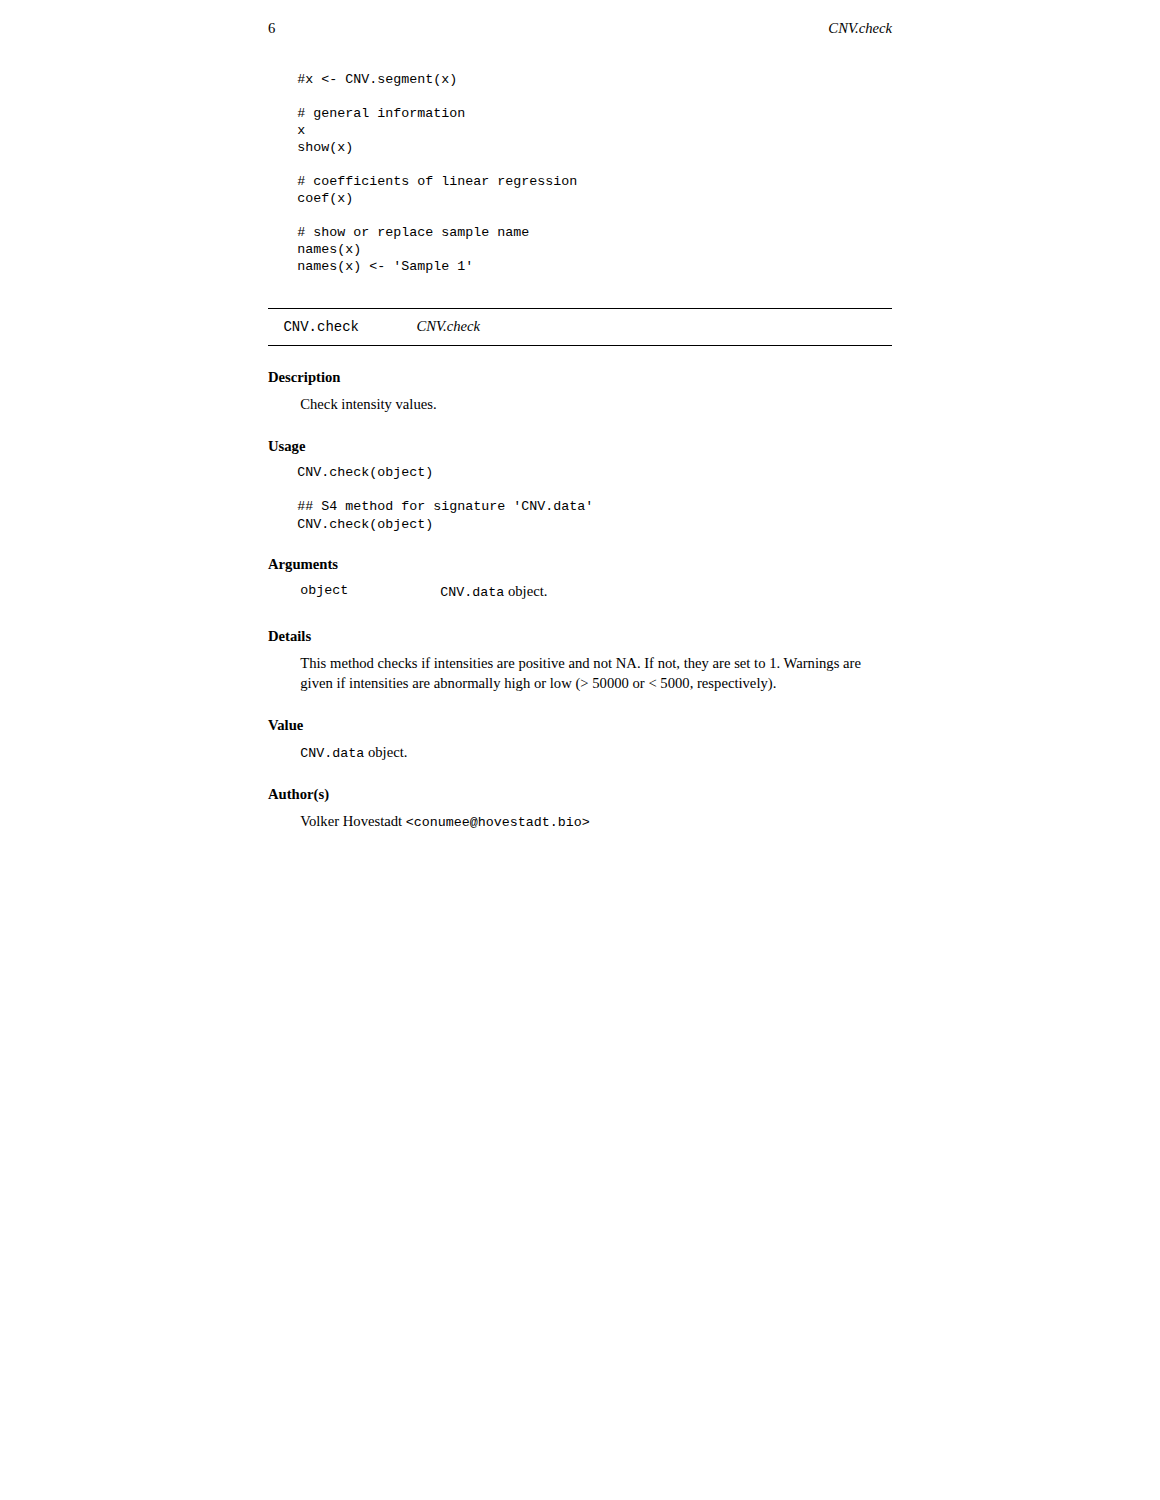6 CNV.check
#x <- CNV.segment(x)
# general information
x
show(x)
# coefficients of linear regression
coef(x)
# show or replace sample name
names(x)
names(x) <- 'Sample 1'
CNV.check CNV.check
Description
Check intensity values.
Usage
CNV.check(object)

## S4 method for signature 'CNV.data'
CNV.check(object)
Arguments
| object | CNV.data object. |
Details
This method checks if intensities are positive and not NA. If not, they are set to 1. Warnings are given if intensities are abnormally high or low (> 50000 or < 5000, respectively).
Value
CNV.data object.
Author(s)
Volker Hovestadt <conumee@hovestadt.bio>